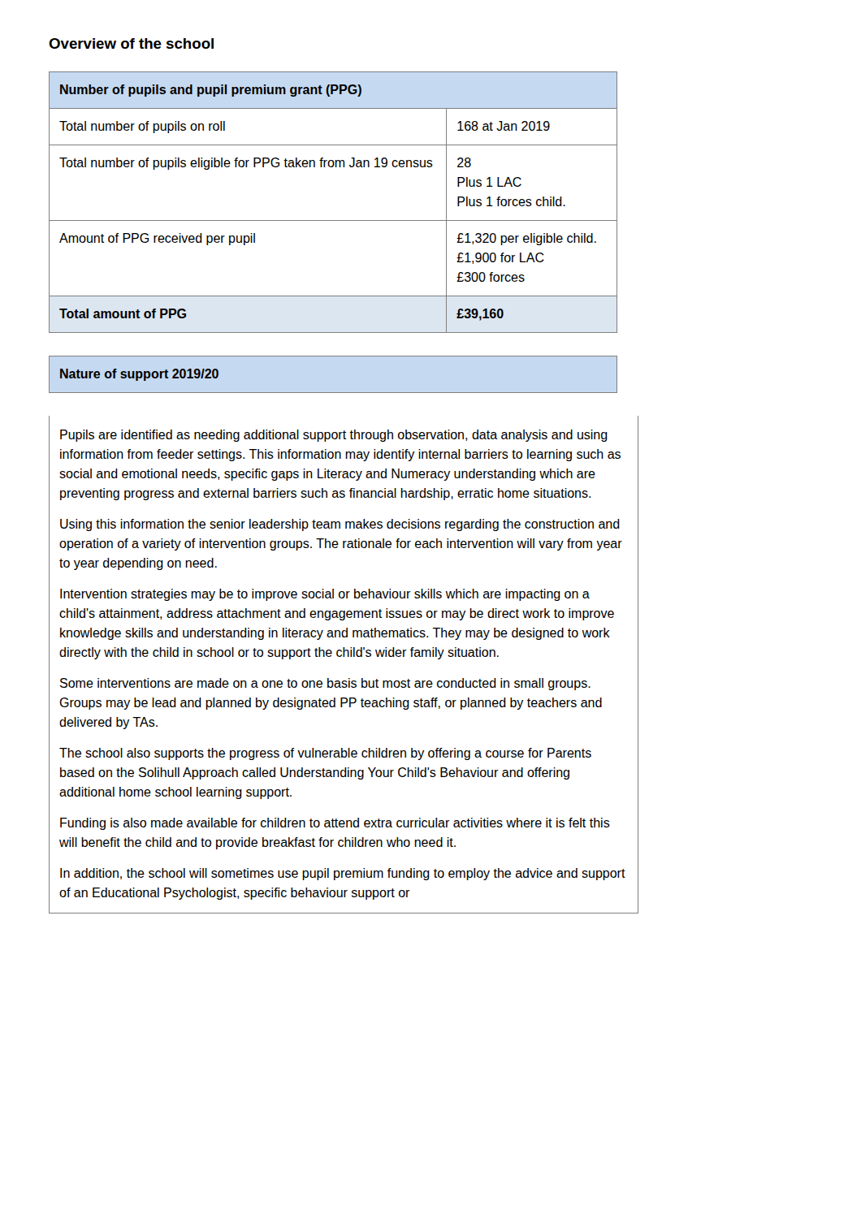Overview of the school
| Number of pupils and pupil premium grant (PPG) |
| --- |
| Total number of pupils on roll | 168 at Jan 2019 |
| Total number of pupils eligible for PPG taken from Jan 19 census | 28 Plus 1 LAC Plus 1 forces child. |
| Amount of PPG received per pupil | £1,320 per eligible child. £1,900 for LAC £300 forces |
| Total amount of PPG | £39,160 |
| Nature of support 2019/20 |
| --- |
Pupils are identified as needing additional support through observation, data analysis and using information from feeder settings. This information may identify internal barriers to learning such as social and emotional needs, specific gaps in Literacy and Numeracy understanding which are preventing progress and external barriers such as financial hardship, erratic home situations.
Using this information the senior leadership team makes decisions regarding the construction and operation of a variety of intervention groups. The rationale for each intervention will vary from year to year depending on need.
Intervention strategies may be to improve social or behaviour skills which are impacting on a child's attainment, address attachment and engagement issues or may be direct work to improve knowledge skills and understanding in literacy and mathematics. They may be designed to work directly with the child in school or to support the child's wider family situation.
Some interventions are made on a one to one basis but most are conducted in small groups. Groups may be lead and planned by designated PP teaching staff, or planned by teachers and delivered by TAs.
The school also supports the progress of vulnerable children by offering a course for Parents based on the Solihull Approach called Understanding Your Child's Behaviour and offering additional home school learning support.
Funding is also made available for children to attend extra curricular activities where it is felt this will benefit the child and to provide breakfast for children who need it.
In addition, the school will sometimes use pupil premium funding to employ the advice and support of an Educational Psychologist, specific behaviour support or